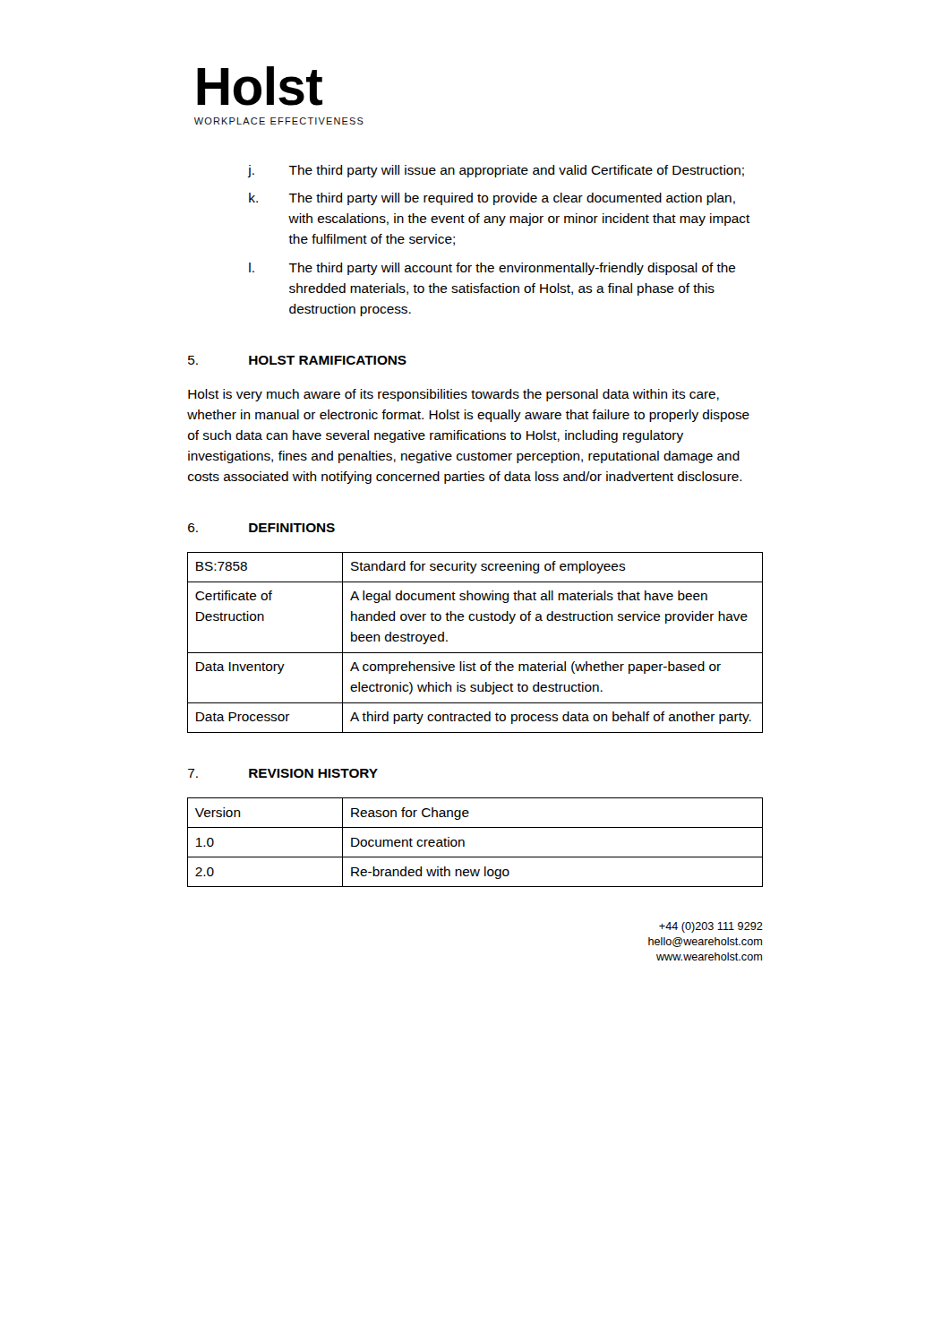Holst WORKPLACE EFFECTIVENESS
j. The third party will issue an appropriate and valid Certificate of Destruction;
k. The third party will be required to provide a clear documented action plan, with escalations, in the event of any major or minor incident that may impact the fulfilment of the service;
l. The third party will account for the environmentally-friendly disposal of the shredded materials, to the satisfaction of Holst, as a final phase of this destruction process.
5. HOLST RAMIFICATIONS
Holst is very much aware of its responsibilities towards the personal data within its care, whether in manual or electronic format. Holst is equally aware that failure to properly dispose of such data can have several negative ramifications to Holst, including regulatory investigations, fines and penalties, negative customer perception, reputational damage and costs associated with notifying concerned parties of data loss and/or inadvertent disclosure.
6. DEFINITIONS
| BS:7858 | Standard for security screening of employees |
| Certificate of Destruction | A legal document showing that all materials that have been handed over to the custody of a destruction service provider have been destroyed. |
| Data Inventory | A comprehensive list of the material (whether paper-based or electronic) which is subject to destruction. |
| Data Processor | A third party contracted to process data on behalf of another party. |
7. REVISION HISTORY
| Version | Reason for Change |
| 1.0 | Document creation |
| 2.0 | Re-branded with new logo |
+44 (0)203 111 9292
hello@weareholst.com
www.weareholst.com